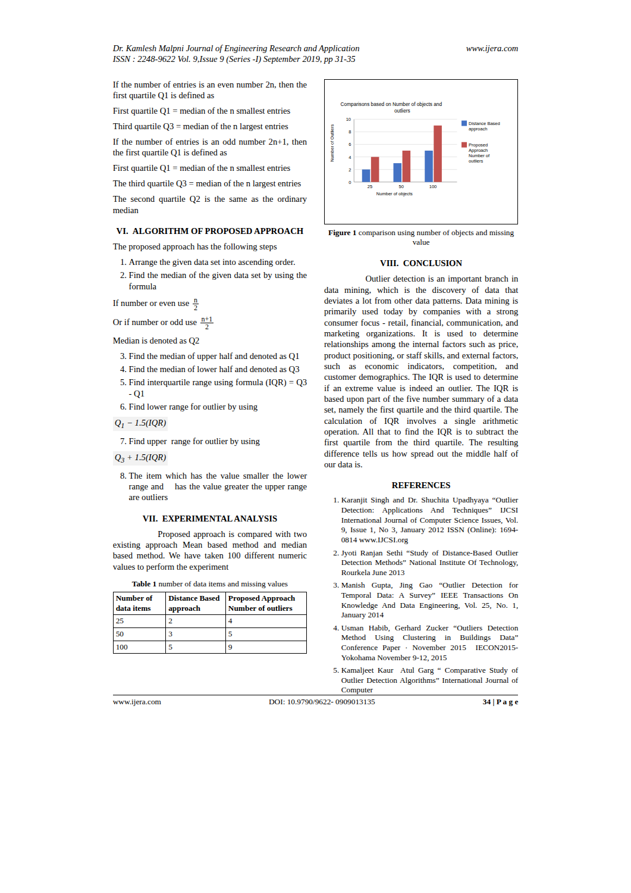Dr. Kamlesh Malpni Journal of Engineering Research and Application www.ijera.com
ISSN : 2248-9622 Vol. 9,Issue 9 (Series -I) September 2019, pp 31-35
If the number of entries is an even number 2n, then the first quartile Q1 is defined as
First quartile Q1 = median of the n smallest entries
Third quartile Q3 = median of the n largest entries
If the number of entries is an odd number 2n+1, then the first quartile Q1 is defined as
First quartile Q1 = median of the n smallest entries
The third quartile Q3 = median of the n largest entries
The second quartile Q2 is the same as the ordinary median
VI. Algorithm of Proposed Approach
The proposed approach has the following steps
Arrange the given data set into ascending order.
Find the median of the given data set by using the formula
If number or even use n 2
Or if number or odd use n+12
Median is denoted as Q2
Find the median of upper half and denoted as Q1
Find the median of lower half and denoted as Q3
Find interquartile range using formula (IQR) = Q3 - Q1
Find lower range for outlier by using
Q1 − 1.5(IQR)
Find upper range for outlier by using
Q3 + 1.5(IQR)
The item which has the value smaller the lower range and has the value greater the upper range are outliers
VII. Experimental Analysis
Proposed approach is compared with two existing approach Mean based method and median based method. We have taken 100 different numeric values to perform the experiment
Table 1 number of data items and missing values
| Number of data items | Distance Based approach | Proposed Approach Number of outliers |
| --- | --- | --- |
| 25 | 2 | 4 |
| 50 | 3 | 5 |
| 100 | 5 | 9 |
Comparisons based on Number of objects and outliers Number of Outliers 10 8 6 4 2 0 25 50 100 Number of objects Distance Based approach Proposed Approach Number of outliers
Figure 1 comparison using number of objects and missing value
VIII. Conclusion
Outlier detection is an important branch in data mining, which is the discovery of data that deviates a lot from other data patterns. Data mining is primarily used today by companies with a strong consumer focus - retail, financial, communication, and marketing organizations. It is used to determine relationships among the internal factors such as price, product positioning, or staff skills, and external factors, such as economic indicators, competition, and customer demographics. The IQR is used to determine if an extreme value is indeed an outlier. The IQR is based upon part of the five number summary of a data set, namely the first quartile and the third quartile. The calculation of IQR involves a single arithmetic operation. All that to find the IQR is to subtract the first quartile from the third quartile. The resulting difference tells us how spread out the middle half of our data is.
References
Karanjit Singh and Dr. Shuchita Upadhyaya “Outlier Detection: Applications And Techniques” IJCSI International Journal of Computer Science Issues, Vol. 9, Issue 1, No 3, January 2012 ISSN (Online): 1694-0814 www.IJCSI.org
Jyoti Ranjan Sethi “Study of Distance-Based Outlier Detection Methods” National Institute Of Technology, Rourkela June 2013
Manish Gupta, Jing Gao “Outlier Detection for Temporal Data: A Survey” IEEE Transactions On Knowledge And Data Engineering, Vol. 25, No. 1, January 2014
Usman Habib, Gerhard Zucker “Outliers Detection Method Using Clustering in Buildings Data” Conference Paper · November 2015 IECON2015-Yokohama November 9-12, 2015
Kamaljeet Kaur Atul Garg “ Comparative Study of Outlier Detection Algorithms” International Journal of Computer
www.ijera.com DOI: 10.9790/9622- 0909013135 34 | P a g e